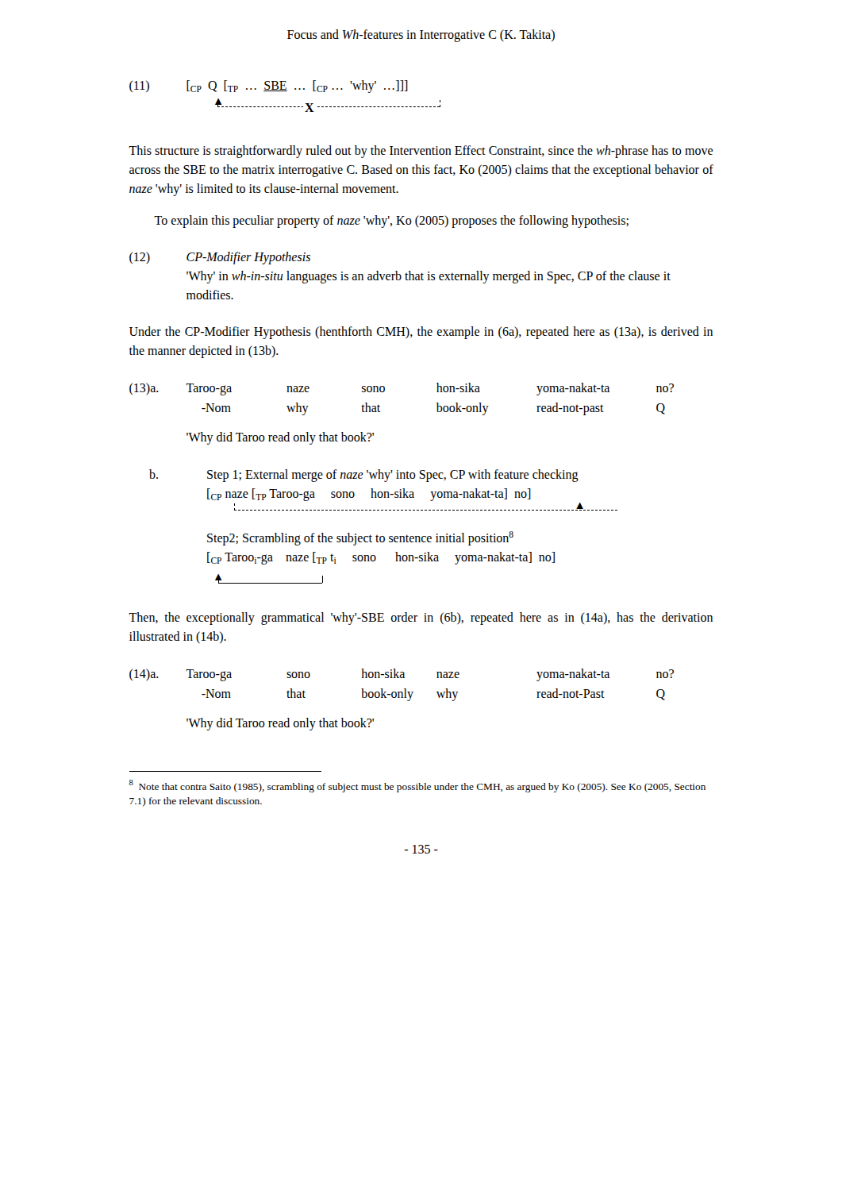Focus and Wh-features in Interrogative C (K. Takita)
(11)
[CP Q [TP … SBE … [CP … 'why' …]]]
▲ X
This structure is straightforwardly ruled out by the Intervention Effect Constraint, since the wh-phrase has to move across the SBE to the matrix interrogative C. Based on this fact, Ko (2005) claims that the exceptional behavior of naze 'why' is limited to its clause-internal movement.
To explain this peculiar property of naze 'why', Ko (2005) proposes the following hypothesis;
(12)
CP-Modifier Hypothesis
'Why' in wh-in-situ languages is an adverb that is externally merged in Spec, CP of the clause it modifies.
Under the CP-Modifier Hypothesis (henthforth CMH), the example in (6a), repeated here as (13a), is derived in the manner depicted in (13b).
(13)a.
Taroo-ga
naze
sono
hon-sika
yoma-nakat-ta
no?
-Nom
why
that
book-only
read-not-past
Q
'Why did Taroo read only that book?'
b.
Step 1; External merge of naze 'why' into Spec, CP with feature checking
[CP naze [TP Taroo-ga sono hon-sika yoma-nakat-ta] no]
▲
Step2; Scrambling of the subject to sentence initial position8
[CP Tarooi-ga naze [TP ti sono hon-sika yoma-nakat-ta] no]
▲
Then, the exceptionally grammatical 'why'-SBE order in (6b), repeated here as in (14a), has the derivation illustrated in (14b).
(14)a.
Taroo-ga
sono
hon-sika
naze
yoma-nakat-ta
no?
-Nom
that
book-only
why
read-not-Past
Q
'Why did Taroo read only that book?'
8 Note that contra Saito (1985), scrambling of subject must be possible under the CMH, as argued by Ko (2005). See Ko (2005, Section 7.1) for the relevant discussion.
- 135 -